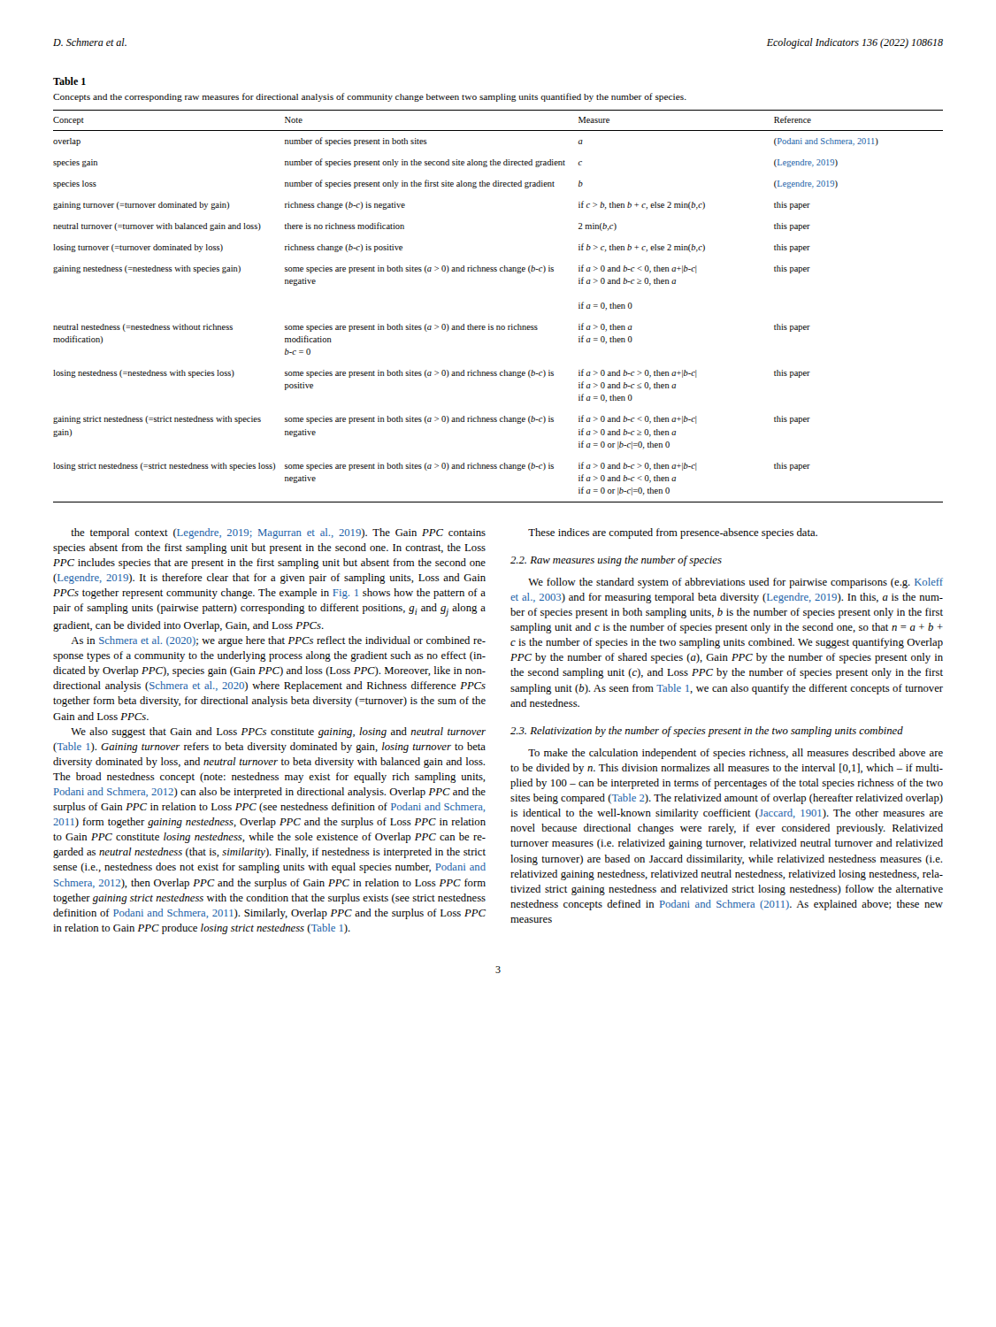D. Schmera et al. Ecological Indicators 136 (2022) 108618
Table 1
Concepts and the corresponding raw measures for directional analysis of community change between two sampling units quantified by the number of species.
| Concept | Note | Measure | Reference |
| --- | --- | --- | --- |
| overlap | number of species present in both sites | a | ( Podani and Schmera, 2011 ) |
| species gain | number of species present only in the second site along the directed gradient | c | ( Legendre, 2019 ) |
| species loss | number of species present only in the first site along the directed gradient | b | ( Legendre, 2019 ) |
| gaining turnover (=turnover dominated by gain) | richness change ( b-c ) is negative | if c > b , then b + c , else 2 min( b , c ) | this paper |
| neutral turnover (=turnover with balanced gain and loss) | there is no richness modification | 2 min( b , c ) | this paper |
| losing turnover (=turnover dominated by loss) | richness change ( b-c ) is positive | if b > c , then b + c , else 2 min( b , c ) | this paper |
| gaining nestedness (=nestedness with species gain) | some species are present in both sites ( a > 0) and richness change ( b-c ) is negative | if a > 0 and b-c < 0, then a +/ b-c / if a > 0 and b-c ≥ 0, then a if a = 0, then 0 | this paper |
| neutral nestedness (=nestedness without richness modification) | some species are present in both sites ( a > 0) and there is no richness modification b-c = 0 | if a > 0, then a if a = 0, then 0 | this paper |
| losing nestedness (=nestedness with species loss) | some species are present in both sites ( a > 0) and richness change ( b-c ) is positive | if a > 0 and b-c > 0, then a +/ b-c / if a > 0 and b-c ≤ 0, then a if a = 0, then 0 | this paper |
| gaining strict nestedness (=strict nestedness with species gain) | some species are present in both sites ( a > 0) and richness change ( b-c ) is negative | if a > 0 and b-c < 0, then a +/ b-c / if a > 0 and b-c ≥ 0, then a if a = 0 or / b-c /=0, then 0 | this paper |
| losing strict nestedness (=strict nestedness with species loss) | some species are present in both sites ( a > 0) and richness change ( b-c ) is negative | if a > 0 and b-c > 0, then a +/ b-c / if a > 0 and b-c < 0, then a if a = 0 or / b-c /=0, then 0 | this paper |
the temporal context (Legendre, 2019; Magurran et al., 2019). The Gain PPC contains species absent from the first sampling unit but present in the second one. In contrast, the Loss PPC includes species that are present in the first sampling unit but absent from the second one (Legendre, 2019). It is therefore clear that for a given pair of sampling units, Loss and Gain PPCs together represent community change. The example in Fig. 1 shows how the pattern of a pair of sampling units (pairwise pattern) corresponding to different positions, gi and gj along a gradient, can be divided into Overlap, Gain, and Loss PPCs.
As in Schmera et al. (2020); we argue here that PPCs reflect the individual or combined response types of a community to the underlying process along the gradient such as no effect (indicated by Overlap PPC), species gain (Gain PPC) and loss (Loss PPC). Moreover, like in non-directional analysis (Schmera et al., 2020) where Replacement and Richness difference PPCs together form beta diversity, for directional analysis beta diversity (=turnover) is the sum of the Gain and Loss PPCs.
We also suggest that Gain and Loss PPCs constitute gaining, losing and neutral turnover (Table 1). Gaining turnover refers to beta diversity dominated by gain, losing turnover to beta diversity dominated by loss, and neutral turnover to beta diversity with balanced gain and loss. The broad nestedness concept (note: nestedness may exist for equally rich sampling units, Podani and Schmera, 2012) can also be interpreted in directional analysis. Overlap PPC and the surplus of Gain PPC in relation to Loss PPC (see nestedness definition of Podani and Schmera, 2011) form together gaining nestedness, Overlap PPC and the surplus of Loss PPC in relation to Gain PPC constitute losing nestedness, while the sole existence of Overlap PPC can be regarded as neutral nestedness (that is, similarity). Finally, if nestedness is interpreted in the strict sense (i.e., nestedness does not exist for sampling units with equal species number, Podani and Schmera, 2012), then Overlap PPC and the surplus of Gain PPC in relation to Loss PPC form together gaining strict nestedness with the condition that the surplus exists (see strict nestedness definition of Podani and Schmera, 2011). Similarly, Overlap PPC and the surplus of Loss PPC in relation to Gain PPC produce losing strict nestedness (Table 1).
These indices are computed from presence-absence species data.
2.2. Raw measures using the number of species
We follow the standard system of abbreviations used for pairwise comparisons (e.g. Koleff et al., 2003) and for measuring temporal beta diversity (Legendre, 2019). In this, a is the number of species present in both sampling units, b is the number of species present only in the first sampling unit and c is the number of species present only in the second one, so that n = a + b + c is the number of species in the two sampling units combined. We suggest quantifying Overlap PPC by the number of shared species (a), Gain PPC by the number of species present only in the second sampling unit (c), and Loss PPC by the number of species present only in the first sampling unit (b). As seen from Table 1, we can also quantify the different concepts of turnover and nestedness.
2.3. Relativization by the number of species present in the two sampling units combined
To make the calculation independent of species richness, all measures described above are to be divided by n. This division normalizes all measures to the interval [0,1], which – if multiplied by 100 – can be interpreted in terms of percentages of the total species richness of the two sites being compared (Table 2). The relativized amount of overlap (hereafter relativized overlap) is identical to the well-known similarity coefficient (Jaccard, 1901). The other measures are novel because directional changes were rarely, if ever considered previously. Relativized turnover measures (i.e. relativized gaining turnover, relativized neutral turnover and relativized losing turnover) are based on Jaccard dissimilarity, while relativized nestedness measures (i.e. relativized gaining nestedness, relativized neutral nestedness, relativized losing nestedness, relativized strict gaining nestedness and relativized strict losing nestedness) follow the alternative nestedness concepts defined in Podani and Schmera (2011). As explained above; these new measures
3